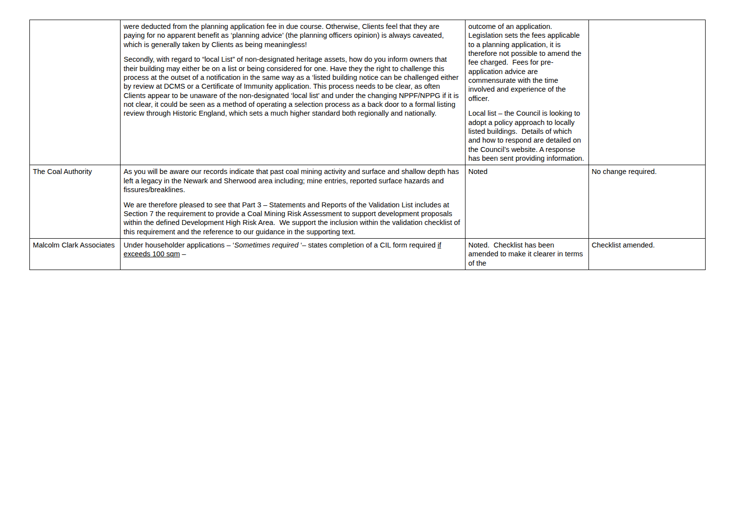| | were deducted from the planning application fee in due course. Otherwise, Clients feel that they are paying for no apparent benefit as ‘planning advice’ (the planning officers opinion) is always caveated, which is generally taken by Clients as being meaningless! Secondly, with regard to “local List” of non-designated heritage assets, how do you inform owners that their building may either be on a list or being considered for one. Have they the right to challenge this process at the outset of a notification in the same way as a ‘listed building notice can be challenged either by review at DCMS or a Certificate of Immunity application. This process needs to be clear, as often Clients appear to be unaware of the non-designated ‘local list’ and under the changing NPPF/NPPG if it is not clear, it could be seen as a method of operating a selection process as a back door to a formal listing review through Historic England, which sets a much higher standard both regionally and nationally. | outcome of an application. Legislation sets the fees applicable to a planning application, it is therefore not possible to amend the fee charged. Fees for pre-application advice are commensurate with the time involved and experience of the officer. Local list – the Council is looking to adopt a policy approach to locally listed buildings. Details of which and how to respond are detailed on the Council’s website. A response has been sent providing information. | |
| The Coal Authority | As you will be aware our records indicate that past coal mining activity and surface and shallow depth has left a legacy in the Newark and Sherwood area including; mine entries, reported surface hazards and fissures/breaklines. We are therefore pleased to see that Part 3 – Statements and Reports of the Validation List includes at Section 7 the requirement to provide a Coal Mining Risk Assessment to support development proposals within the defined Development High Risk Area. We support the inclusion within the validation checklist of this requirement and the reference to our guidance in the supporting text. | Noted | No change required. |
| Malcolm Clark Associates | Under householder applications – ‘ Sometimes required ‘– states completion of a CIL form required if exceeds 100 sqm – | Noted. Checklist has been amended to make it clearer in terms of the | Checklist amended. |